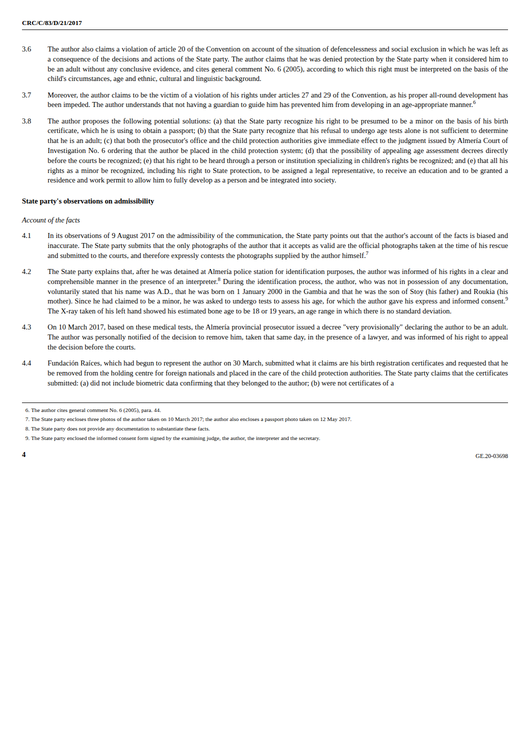CRC/C/83/D/21/2017
3.6
The author also claims a violation of article 20 of the Convention on account of the situation of defencelessness and social exclusion in which he was left as a consequence of the decisions and actions of the State party. The author claims that he was denied protection by the State party when it considered him to be an adult without any conclusive evidence, and cites general comment No. 6 (2005), according to which this right must be interpreted on the basis of the child's circumstances, age and ethnic, cultural and linguistic background.
3.7
Moreover, the author claims to be the victim of a violation of his rights under articles 27 and 29 of the Convention, as his proper all-round development has been impeded. The author understands that not having a guardian to guide him has prevented him from developing in an age-appropriate manner.6
3.8
The author proposes the following potential solutions: (a) that the State party recognize his right to be presumed to be a minor on the basis of his birth certificate, which he is using to obtain a passport; (b) that the State party recognize that his refusal to undergo age tests alone is not sufficient to determine that he is an adult; (c) that both the prosecutor's office and the child protection authorities give immediate effect to the judgment issued by Almería Court of Investigation No. 6 ordering that the author be placed in the child protection system; (d) that the possibility of appealing age assessment decrees directly before the courts be recognized; (e) that his right to be heard through a person or institution specializing in children's rights be recognized; and (e) that all his rights as a minor be recognized, including his right to State protection, to be assigned a legal representative, to receive an education and to be granted a residence and work permit to allow him to fully develop as a person and be integrated into society.
State party's observations on admissibility
Account of the facts
4.1
In its observations of 9 August 2017 on the admissibility of the communication, the State party points out that the author's account of the facts is biased and inaccurate. The State party submits that the only photographs of the author that it accepts as valid are the official photographs taken at the time of his rescue and submitted to the courts, and therefore expressly contests the photographs supplied by the author himself.7
4.2
The State party explains that, after he was detained at Almería police station for identification purposes, the author was informed of his rights in a clear and comprehensible manner in the presence of an interpreter.8 During the identification process, the author, who was not in possession of any documentation, voluntarily stated that his name was A.D., that he was born on 1 January 2000 in the Gambia and that he was the son of Stoy (his father) and Roukia (his mother). Since he had claimed to be a minor, he was asked to undergo tests to assess his age, for which the author gave his express and informed consent.9 The X-ray taken of his left hand showed his estimated bone age to be 18 or 19 years, an age range in which there is no standard deviation.
4.3
On 10 March 2017, based on these medical tests, the Almería provincial prosecutor issued a decree "very provisionally" declaring the author to be an adult. The author was personally notified of the decision to remove him, taken that same day, in the presence of a lawyer, and was informed of his right to appeal the decision before the courts.
4.4
Fundación Raíces, which had begun to represent the author on 30 March, submitted what it claims are his birth registration certificates and requested that he be removed from the holding centre for foreign nationals and placed in the care of the child protection authorities. The State party claims that the certificates submitted: (a) did not include biometric data confirming that they belonged to the author; (b) were not certificates of a
The author cites general comment No. 6 (2005), para. 44.
The State party encloses three photos of the author taken on 10 March 2017; the author also encloses a passport photo taken on 12 May 2017.
The State party does not provide any documentation to substantiate these facts.
The State party enclosed the informed consent form signed by the examining judge, the author, the interpreter and the secretary.
4
GE.20-03698